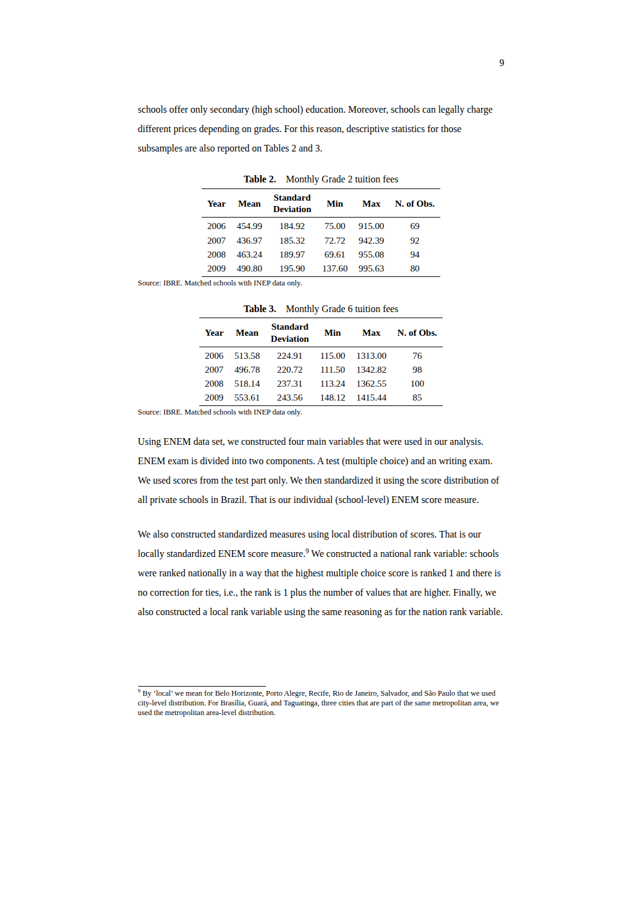9
schools offer only secondary (high school) education. Moreover, schools can legally charge different prices depending on grades. For this reason, descriptive statistics for those subsamples are also reported on Tables 2 and 3.
Table 2. Monthly Grade 2 tuition fees
| Year | Mean | Standard Deviation | Min | Max | N. of Obs. |
| --- | --- | --- | --- | --- | --- |
| 2006 | 454.99 | 184.92 | 75.00 | 915.00 | 69 |
| 2007 | 436.97 | 185.32 | 72.72 | 942.39 | 92 |
| 2008 | 463.24 | 189.97 | 69.61 | 955.08 | 94 |
| 2009 | 490.80 | 195.90 | 137.60 | 995.63 | 80 |
Source: IBRE. Matched schools with INEP data only.
Table 3. Monthly Grade 6 tuition fees
| Year | Mean | Standard Deviation | Min | Max | N. of Obs. |
| --- | --- | --- | --- | --- | --- |
| 2006 | 513.58 | 224.91 | 115.00 | 1313.00 | 76 |
| 2007 | 496.78 | 220.72 | 111.50 | 1342.82 | 98 |
| 2008 | 518.14 | 237.31 | 113.24 | 1362.55 | 100 |
| 2009 | 553.61 | 243.56 | 148.12 | 1415.44 | 85 |
Source: IBRE. Matched schools with INEP data only.
Using ENEM data set, we constructed four main variables that were used in our analysis. ENEM exam is divided into two components. A test (multiple choice) and an writing exam. We used scores from the test part only. We then standardized it using the score distribution of all private schools in Brazil. That is our individual (school-level) ENEM score measure.
We also constructed standardized measures using local distribution of scores. That is our locally standardized ENEM score measure.9 We constructed a national rank variable: schools were ranked nationally in a way that the highest multiple choice score is ranked 1 and there is no correction for ties, i.e., the rank is 1 plus the number of values that are higher. Finally, we also constructed a local rank variable using the same reasoning as for the nation rank variable.
9 By ‘local’ we mean for Belo Horizonte, Porto Alegre, Recife, Rio de Janeiro, Salvador, and São Paulo that we used city-level distribution. For Brasília, Guará, and Taguatinga, three cities that are part of the same metropolitan area, we used the metropolitan area-level distribution.